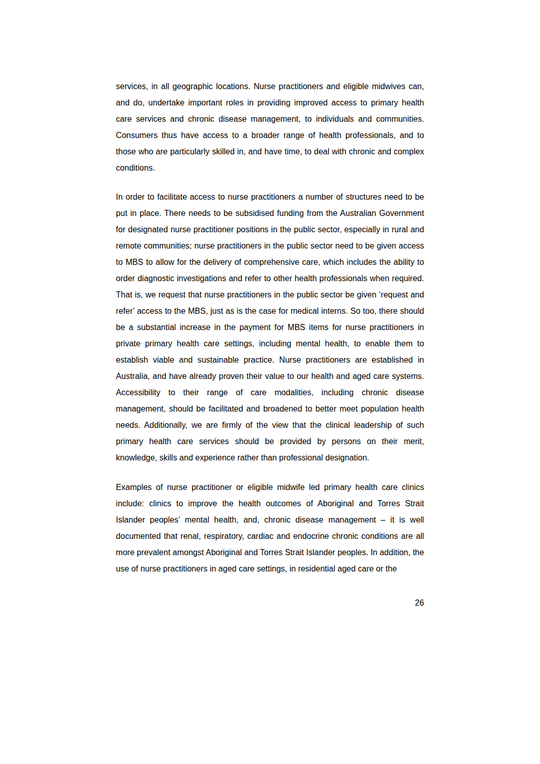services, in all geographic locations. Nurse practitioners and eligible midwives can, and do, undertake important roles in providing improved access to primary health care services and chronic disease management, to individuals and communities. Consumers thus have access to a broader range of health professionals, and to those who are particularly skilled in, and have time, to deal with chronic and complex conditions.
In order to facilitate access to nurse practitioners a number of structures need to be put in place. There needs to be subsidised funding from the Australian Government for designated nurse practitioner positions in the public sector, especially in rural and remote communities; nurse practitioners in the public sector need to be given access to MBS to allow for the delivery of comprehensive care, which includes the ability to order diagnostic investigations and refer to other health professionals when required. That is, we request that nurse practitioners in the public sector be given ‘request and refer’ access to the MBS, just as is the case for medical interns. So too, there should be a substantial increase in the payment for MBS items for nurse practitioners in private primary health care settings, including mental health, to enable them to establish viable and sustainable practice. Nurse practitioners are established in Australia, and have already proven their value to our health and aged care systems. Accessibility to their range of care modalities, including chronic disease management, should be facilitated and broadened to better meet population health needs. Additionally, we are firmly of the view that the clinical leadership of such primary health care services should be provided by persons on their merit, knowledge, skills and experience rather than professional designation.
Examples of nurse practitioner or eligible midwife led primary health care clinics include: clinics to improve the health outcomes of Aboriginal and Torres Strait Islander peoples’ mental health, and, chronic disease management – it is well documented that renal, respiratory, cardiac and endocrine chronic conditions are all more prevalent amongst Aboriginal and Torres Strait Islander peoples. In addition, the use of nurse practitioners in aged care settings, in residential aged care or the
26